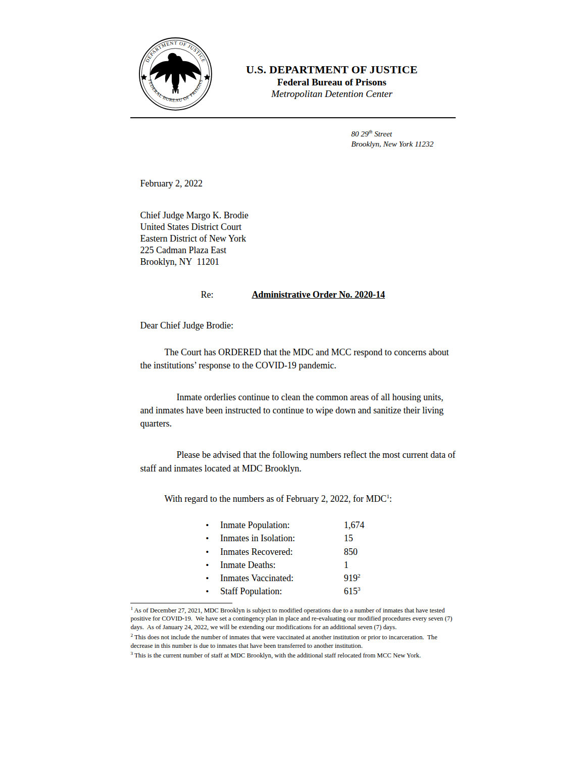DEPARTMENT OF JUSTICE FEDERAL BUREAU OF PRISONS
U.S. DEPARTMENT OF JUSTICE
Federal Bureau of Prisons
Metropolitan Detention Center
80 29th Street
Brooklyn, New York 11232
February 2, 2022
Chief Judge Margo K. Brodie
United States District Court
Eastern District of New York
225 Cadman Plaza East
Brooklyn, NY 11201
Re: Administrative Order No. 2020-14
Dear Chief Judge Brodie:
The Court has ORDERED that the MDC and MCC respond to concerns about the institutions’ response to the COVID-19 pandemic.
Inmate orderlies continue to clean the common areas of all housing units, and inmates have been instructed to continue to wipe down and sanitize their living quarters.
Please be advised that the following numbers reflect the most current data of staff and inmates located at MDC Brooklyn.
With regard to the numbers as of February 2, 2022, for MDC1:
Inmate Population: 1,674
Inmates in Isolation: 15
Inmates Recovered: 850
Inmate Deaths: 1
Inmates Vaccinated: 9192
Staff Population: 6153
1 As of December 27, 2021, MDC Brooklyn is subject to modified operations due to a number of inmates that have tested positive for COVID-19. We have set a contingency plan in place and re-evaluating our modified procedures every seven (7) days. As of January 24, 2022, we will be extending our modifications for an additional seven (7) days.
2 This does not include the number of inmates that were vaccinated at another institution or prior to incarceration. The decrease in this number is due to inmates that have been transferred to another institution.
3 This is the current number of staff at MDC Brooklyn, with the additional staff relocated from MCC New York.